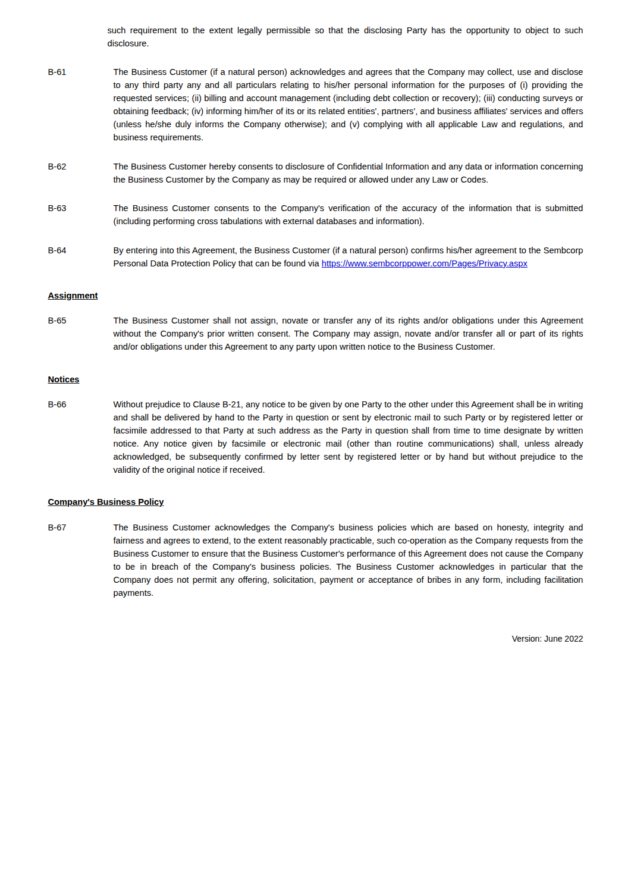such requirement to the extent legally permissible so that the disclosing Party has the opportunity to object to such disclosure.
B-61
The Business Customer (if a natural person) acknowledges and agrees that the Company may collect, use and disclose to any third party any and all particulars relating to his/her personal information for the purposes of (i) providing the requested services; (ii) billing and account management (including debt collection or recovery); (iii) conducting surveys or obtaining feedback; (iv) informing him/her of its or its related entities', partners', and business affiliates' services and offers (unless he/she duly informs the Company otherwise); and (v) complying with all applicable Law and regulations, and business requirements.
B-62
The Business Customer hereby consents to disclosure of Confidential Information and any data or information concerning the Business Customer by the Company as may be required or allowed under any Law or Codes.
B-63
The Business Customer consents to the Company's verification of the accuracy of the information that is submitted (including performing cross tabulations with external databases and information).
B-64
By entering into this Agreement, the Business Customer (if a natural person) confirms his/her agreement to the Sembcorp Personal Data Protection Policy that can be found via https://www.sembcorppower.com/Pages/Privacy.aspx
Assignment
B-65
The Business Customer shall not assign, novate or transfer any of its rights and/or obligations under this Agreement without the Company's prior written consent. The Company may assign, novate and/or transfer all or part of its rights and/or obligations under this Agreement to any party upon written notice to the Business Customer.
Notices
B-66
Without prejudice to Clause B-21, any notice to be given by one Party to the other under this Agreement shall be in writing and shall be delivered by hand to the Party in question or sent by electronic mail to such Party or by registered letter or facsimile addressed to that Party at such address as the Party in question shall from time to time designate by written notice. Any notice given by facsimile or electronic mail (other than routine communications) shall, unless already acknowledged, be subsequently confirmed by letter sent by registered letter or by hand but without prejudice to the validity of the original notice if received.
Company's Business Policy
B-67
The Business Customer acknowledges the Company's business policies which are based on honesty, integrity and fairness and agrees to extend, to the extent reasonably practicable, such co-operation as the Company requests from the Business Customer to ensure that the Business Customer's performance of this Agreement does not cause the Company to be in breach of the Company's business policies. The Business Customer acknowledges in particular that the Company does not permit any offering, solicitation, payment or acceptance of bribes in any form, including facilitation payments.
Version: June 2022